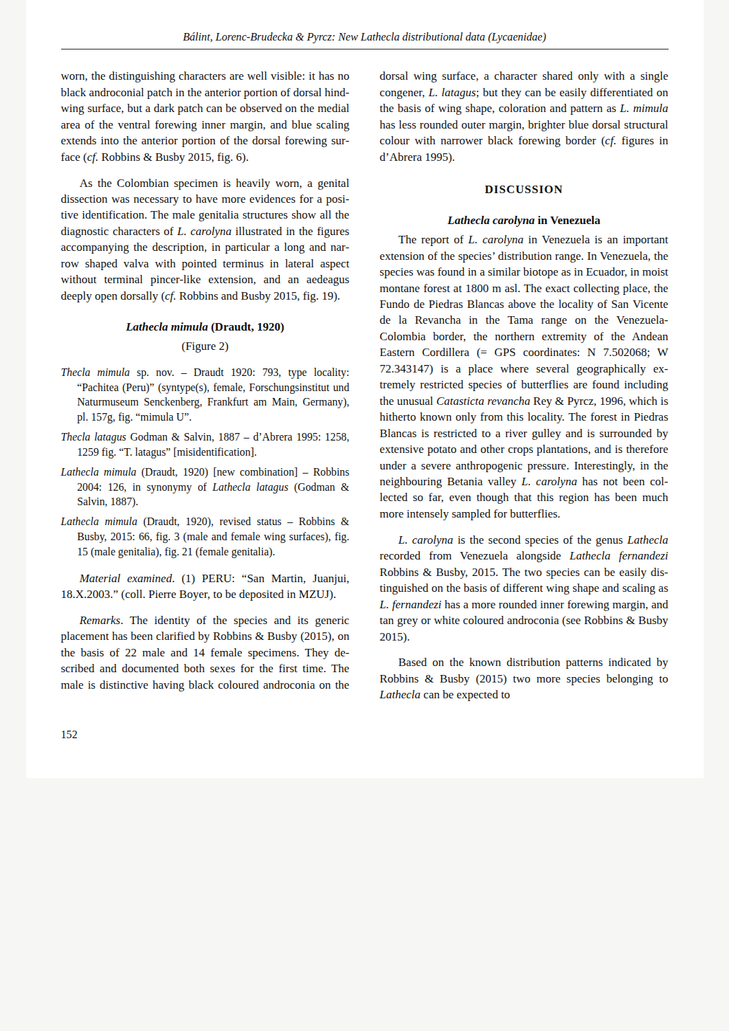Bálint, Lorenc-Brudecka & Pyrcz: New Lathecla distributional data (Lycaenidae)
worn, the distinguishing characters are well visible: it has no black androconial patch in the anterior portion of dorsal hindwing surface, but a dark patch can be observed on the medial area of the ventral forewing inner margin, and blue scaling extends into the anterior portion of the dorsal forewing surface (cf. Robbins & Busby 2015, fig. 6).
As the Colombian specimen is heavily worn, a genital dissection was necessary to have more evidences for a positive identification. The male genitalia structures show all the diagnostic characters of L. carolyna illustrated in the figures accompanying the description, in particular a long and narrow shaped valva with pointed terminus in lateral aspect without terminal pincer-like extension, and an aedeagus deeply open dorsally (cf. Robbins and Busby 2015, fig. 19).
Lathecla mimula (Draudt, 1920)
(Figure 2)
Thecla mimula sp. nov. – Draudt 1920: 793, type locality: “Pachitea (Peru)” (syntype(s), female, Forschungsinstitut und Naturmuseum Senckenberg, Frankfurt am Main, Germany), pl. 157g, fig. “mimula U”.
Thecla latagus Godman & Salvin, 1887 – d’Abrera 1995: 1258, 1259 fig. “T. latagus” [misidentification].
Lathecla mimula (Draudt, 1920) [new combination] – Robbins 2004: 126, in synonymy of Lathecla latagus (Godman & Salvin, 1887).
Lathecla mimula (Draudt, 1920), revised status – Robbins & Busby, 2015: 66, fig. 3 (male and female wing surfaces), fig. 15 (male genitalia), fig. 21 (female genitalia).
Material examined. (1) PERU: “San Martin, Juanjui, 18.X.2003.” (coll. Pierre Boyer, to be deposited in MZUJ).
Remarks. The identity of the species and its generic placement has been clarified by Robbins & Busby (2015), on the basis of 22 male and 14 female specimens. They described and documented both sexes for the first time. The male is distinctive having black coloured androconia on the dorsal wing surface, a character shared only with a single congener, L. latagus; but they can be easily differentiated on the basis of wing shape, coloration and pattern as L. mimula has less rounded outer margin, brighter blue dorsal structural colour with narrower black forewing border (cf. figures in d’Abrera 1995).
DISCUSSION
Lathecla carolyna in Venezuela
The report of L. carolyna in Venezuela is an important extension of the species’ distribution range. In Venezuela, the species was found in a similar biotope as in Ecuador, in moist montane forest at 1800 m asl. The exact collecting place, the Fundo de Piedras Blancas above the locality of San Vicente de la Revancha in the Tama range on the Venezuela-Colombia border, the northern extremity of the Andean Eastern Cordillera (= GPS coordinates: N 7.502068; W 72.343147) is a place where several geographically extremely restricted species of butterflies are found including the unusual Catasticta revancha Rey & Pyrcz, 1996, which is hitherto known only from this locality. The forest in Piedras Blancas is restricted to a river gulley and is surrounded by extensive potato and other crops plantations, and is therefore under a severe anthropogenic pressure. Interestingly, in the neighbouring Betania valley L. carolyna has not been collected so far, even though that this region has been much more intensely sampled for butterflies.
L. carolyna is the second species of the genus Lathecla recorded from Venezuela alongside Lathecla fernandezi Robbins & Busby, 2015. The two species can be easily distinguished on the basis of different wing shape and scaling as L. fernandezi has a more rounded inner forewing margin, and tan grey or white coloured androconia (see Robbins & Busby 2015).
Based on the known distribution patterns indicated by Robbins & Busby (2015) two more species belonging to Lathecla can be expected to
152